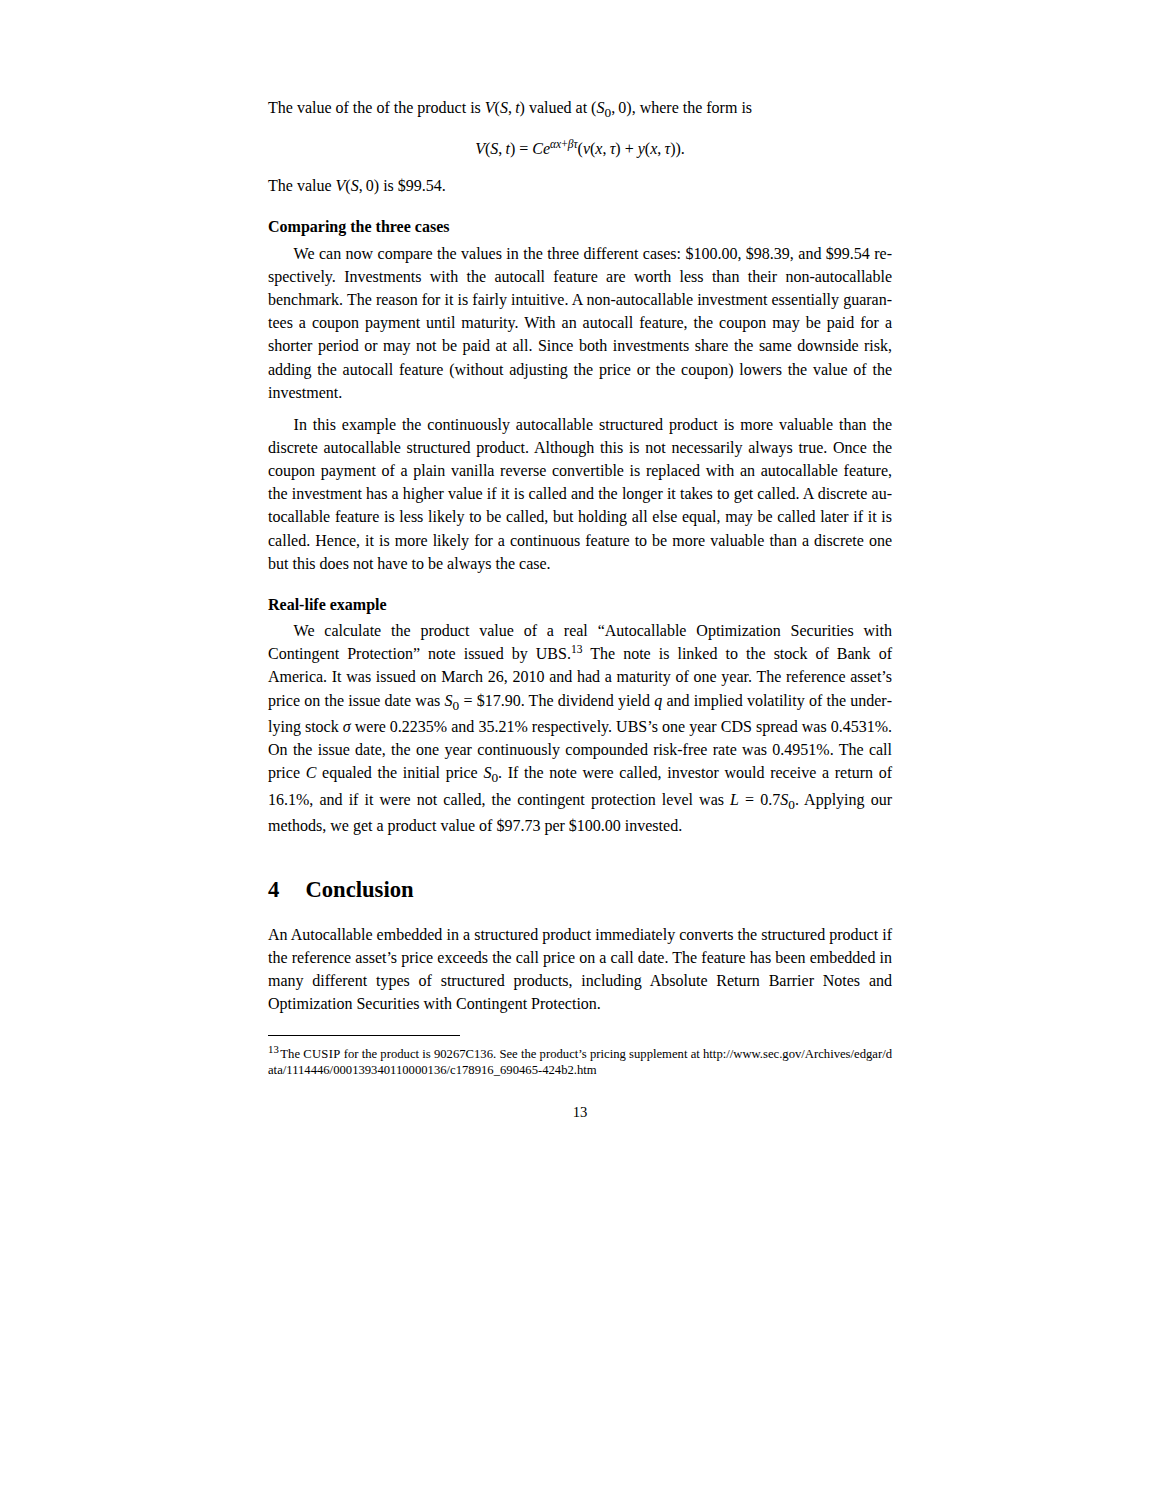The value of the of the product is V(S, t) valued at (S0, 0), where the form is
V(S, t) = Ceαx+βτ(v(x, τ) + y(x, τ)).
The value V(S, 0) is $99.54.
Comparing the three cases
We can now compare the values in the three different cases: $100.00, $98.39, and $99.54 respectively. Investments with the autocall feature are worth less than their non-autocallable benchmark. The reason for it is fairly intuitive. A non-autocallable investment essentially guarantees a coupon payment until maturity. With an autocall feature, the coupon may be paid for a shorter period or may not be paid at all. Since both investments share the same downside risk, adding the autocall feature (without adjusting the price or the coupon) lowers the value of the investment.
In this example the continuously autocallable structured product is more valuable than the discrete autocallable structured product. Although this is not necessarily always true. Once the coupon payment of a plain vanilla reverse convertible is replaced with an autocallable feature, the investment has a higher value if it is called and the longer it takes to get called. A discrete autocallable feature is less likely to be called, but holding all else equal, may be called later if it is called. Hence, it is more likely for a continuous feature to be more valuable than a discrete one but this does not have to be always the case.
Real-life example
We calculate the product value of a real “Autocallable Optimization Securities with Contingent Protection” note issued by UBS.13 The note is linked to the stock of Bank of America. It was issued on March 26, 2010 and had a maturity of one year. The reference asset’s price on the issue date was S0 = $17.90. The dividend yield q and implied volatility of the underlying stock σ were 0.2235% and 35.21% respectively. UBS’s one year CDS spread was 0.4531%. On the issue date, the one year continuously compounded risk-free rate was 0.4951%. The call price C equaled the initial price S0. If the note were called, investor would receive a return of 16.1%, and if it were not called, the contingent protection level was L = 0.7S0. Applying our methods, we get a product value of $97.73 per $100.00 invested.
4 Conclusion
An Autocallable embedded in a structured product immediately converts the structured product if the reference asset’s price exceeds the call price on a call date. The feature has been embedded in many different types of structured products, including Absolute Return Barrier Notes and Optimization Securities with Contingent Protection.
13 The CUSIP for the product is 90267C136. See the product’s pricing supplement at http://www.sec.gov/Archives/edgar/data/1114446/000139340110000136/c178916_690465-424b2.htm
13